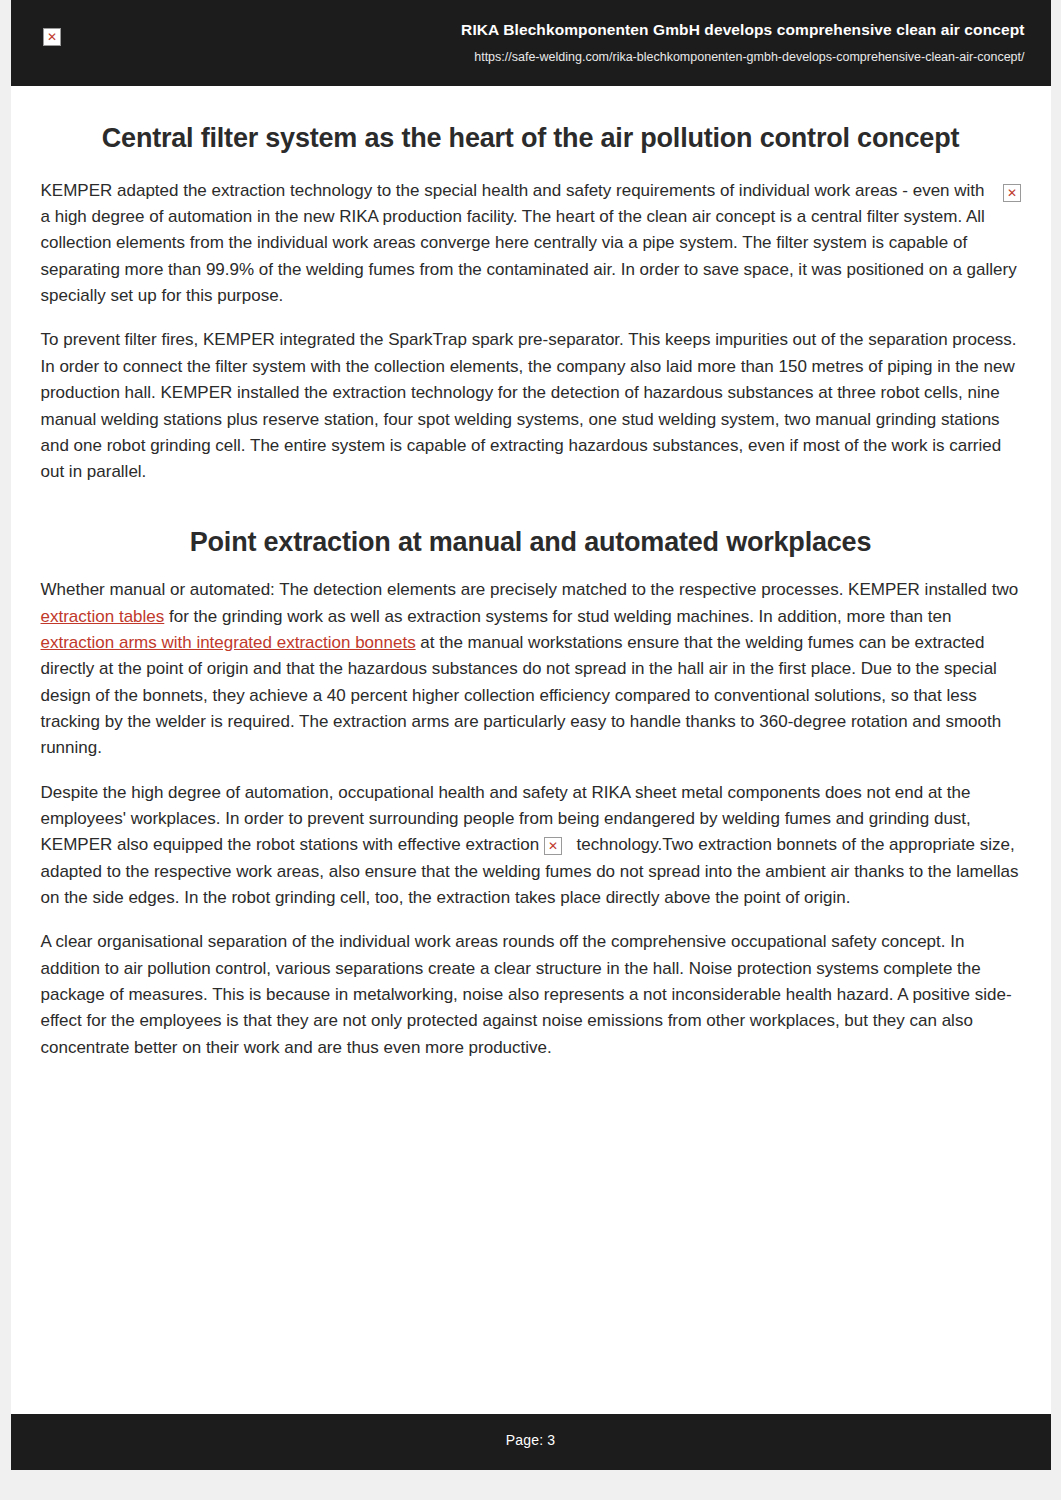✕
RIKA Blechkomponenten GmbH develops comprehensive clean air concept
https://safe-welding.com/rika-blechkomponenten-gmbh-develops-comprehensive-clean-air-concept/
Central filter system as the heart of the air pollution control concept
✕ KEMPER adapted the extraction technology to the special health and safety requirements of individual work areas - even with a high degree of automation in the new RIKA production facility. The heart of the clean air concept is a central filter system. All collection elements from the individual work areas converge here centrally via a pipe system. The filter system is capable of separating more than 99.9% of the welding fumes from the contaminated air. In order to save space, it was positioned on a gallery specially set up for this purpose.
To prevent filter fires, KEMPER integrated the SparkTrap spark pre-separator. This keeps impurities out of the separation process. In order to connect the filter system with the collection elements, the company also laid more than 150 metres of piping in the new production hall. KEMPER installed the extraction technology for the detection of hazardous substances at three robot cells, nine manual welding stations plus reserve station, four spot welding systems, one stud welding system, two manual grinding stations and one robot grinding cell. The entire system is capable of extracting hazardous substances, even if most of the work is carried out in parallel.
Point extraction at manual and automated workplaces
Whether manual or automated: The detection elements are precisely matched to the respective processes. KEMPER installed two extraction tables for the grinding work as well as extraction systems for stud welding machines. In addition, more than ten extraction arms with integrated extraction bonnets at the manual workstations ensure that the welding fumes can be extracted directly at the point of origin and that the hazardous substances do not spread in the hall air in the first place. Due to the special design of the bonnets, they achieve a 40 percent higher collection efficiency compared to conventional solutions, so that less tracking by the welder is required. The extraction arms are particularly easy to handle thanks to 360-degree rotation and smooth running.
Despite the high degree of automation, occupational health and safety at RIKA sheet metal components does not end at the employees' workplaces. In order to prevent surrounding people from being endangered by welding fumes and grinding dust, KEMPER also equipped the robot stations with effective extraction ✕ technology.Two extraction bonnets of the appropriate size, adapted to the respective work areas, also ensure that the welding fumes do not spread into the ambient air thanks to the lamellas on the side edges. In the robot grinding cell, too, the extraction takes place directly above the point of origin.
A clear organisational separation of the individual work areas rounds off the comprehensive occupational safety concept. In addition to air pollution control, various separations create a clear structure in the hall. Noise protection systems complete the package of measures. This is because in metalworking, noise also represents a not inconsiderable health hazard. A positive side-effect for the employees is that they are not only protected against noise emissions from other workplaces, but they can also concentrate better on their work and are thus even more productive.
Page: 3